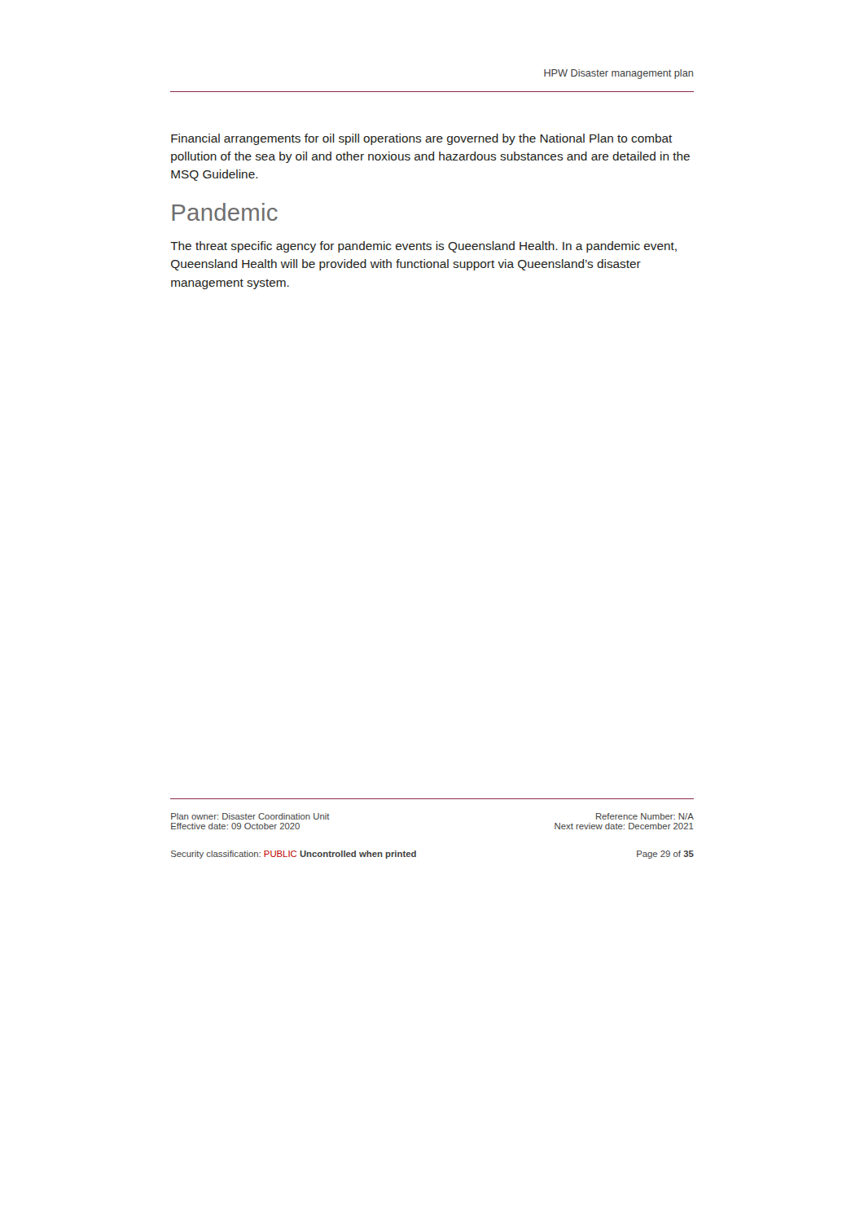HPW Disaster management plan
Financial arrangements for oil spill operations are governed by the National Plan to combat pollution of the sea by oil and other noxious and hazardous substances and are detailed in the MSQ Guideline.
Pandemic
The threat specific agency for pandemic events is Queensland Health. In a pandemic event, Queensland Health will be provided with functional support via Queensland’s disaster management system.
Plan owner: Disaster Coordination Unit Effective date: 09 October 2020
Reference Number: N/A Next review date: December 2021
Security classification: PUBLIC Uncontrolled when printed
Page 29 of 35